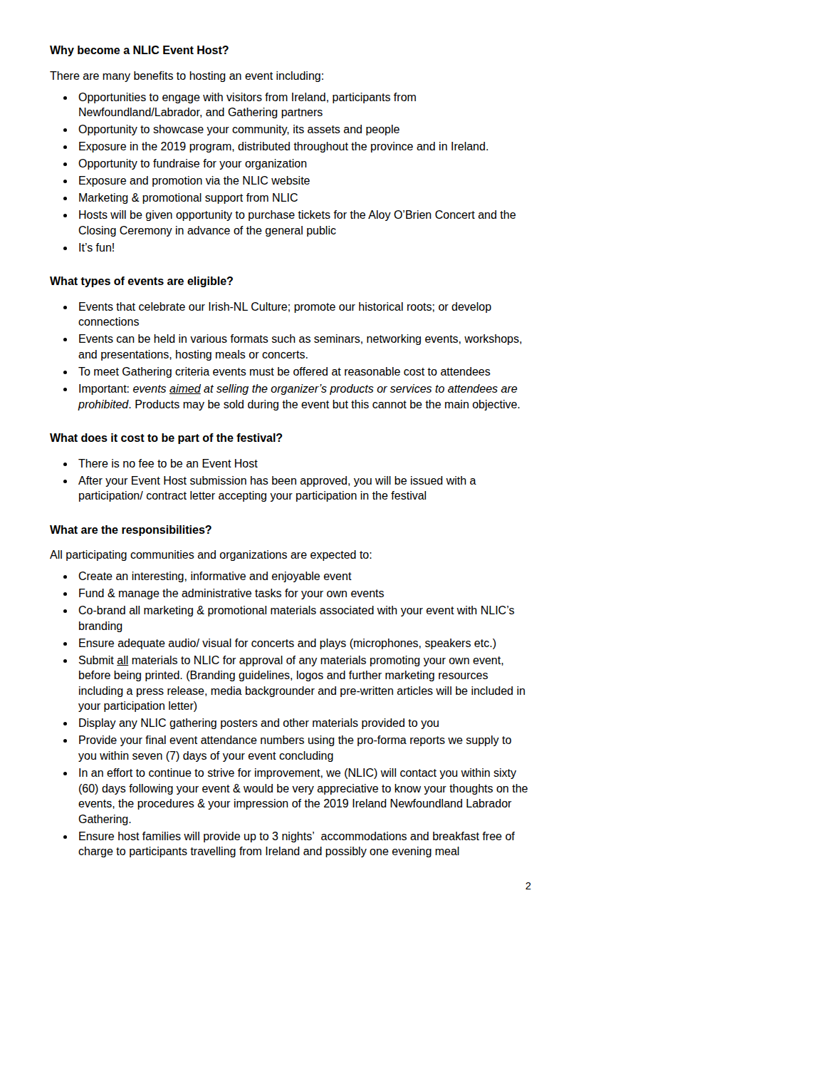Why become a NLIC Event Host?
There are many benefits to hosting an event including:
Opportunities to engage with visitors from Ireland, participants from Newfoundland/Labrador, and Gathering partners
Opportunity to showcase your community, its assets and people
Exposure in the 2019 program, distributed throughout the province and in Ireland.
Opportunity to fundraise for your organization
Exposure and promotion via the NLIC website
Marketing & promotional support from NLIC
Hosts will be given opportunity to purchase tickets for the Aloy O’Brien Concert and the Closing Ceremony in advance of the general public
It’s fun!
What types of events are eligible?
Events that celebrate our Irish-NL Culture; promote our historical roots; or develop connections
Events can be held in various formats such as seminars, networking events, workshops, and presentations, hosting meals or concerts.
To meet Gathering criteria events must be offered at reasonable cost to attendees
Important: events aimed at selling the organizer’s products or services to attendees are prohibited. Products may be sold during the event but this cannot be the main objective.
What does it cost to be part of the festival?
There is no fee to be an Event Host
After your Event Host submission has been approved, you will be issued with a participation/ contract letter accepting your participation in the festival
What are the responsibilities?
All participating communities and organizations are expected to:
Create an interesting, informative and enjoyable event
Fund & manage the administrative tasks for your own events
Co-brand all marketing & promotional materials associated with your event with NLIC’s branding
Ensure adequate audio/ visual for concerts and plays (microphones, speakers etc.)
Submit all materials to NLIC for approval of any materials promoting your own event, before being printed. (Branding guidelines, logos and further marketing resources including a press release, media backgrounder and pre-written articles will be included in your participation letter)
Display any NLIC gathering posters and other materials provided to you
Provide your final event attendance numbers using the pro-forma reports we supply to you within seven (7) days of your event concluding
In an effort to continue to strive for improvement, we (NLIC) will contact you within sixty (60) days following your event & would be very appreciative to know your thoughts on the events, the procedures & your impression of the 2019 Ireland Newfoundland Labrador Gathering.
Ensure host families will provide up to 3 nights’ accommodations and breakfast free of charge to participants travelling from Ireland and possibly one evening meal
2